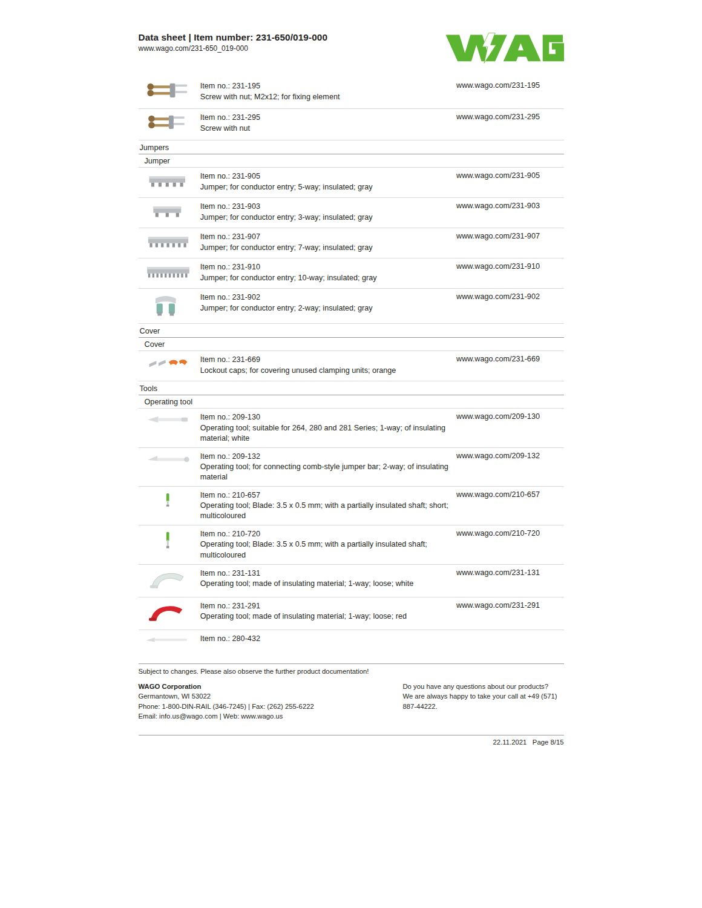Data sheet | Item number: 231-650/019-000
www.wago.com/231-650_019-000
| | Item no.: 231-195 Screw with nut; M2x12; for fixing element | www.wago.com/231-195 |
| | Item no.: 231-295 Screw with nut | www.wago.com/231-295 |
| Jumpers |
| Jumper |
| | Item no.: 231-905 Jumper; for conductor entry; 5-way; insulated; gray | www.wago.com/231-905 |
| | Item no.: 231-903 Jumper; for conductor entry; 3-way; insulated; gray | www.wago.com/231-903 |
| | Item no.: 231-907 Jumper; for conductor entry; 7-way; insulated; gray | www.wago.com/231-907 |
| | Item no.: 231-910 Jumper; for conductor entry; 10-way; insulated; gray | www.wago.com/231-910 |
| | Item no.: 231-902 Jumper; for conductor entry; 2-way; insulated; gray | www.wago.com/231-902 |
| Cover |
| Cover |
| | Item no.: 231-669 Lockout caps; for covering unused clamping units; orange | www.wago.com/231-669 |
| Tools |
| Operating tool |
| | Item no.: 209-130 Operating tool; suitable for 264, 280 and 281 Series; 1-way; of insulating material; white | www.wago.com/209-130 |
| | Item no.: 209-132 Operating tool; for connecting comb-style jumper bar; 2-way; of insulating material | www.wago.com/209-132 |
| | Item no.: 210-657 Operating tool; Blade: 3.5 x 0.5 mm; with a partially insulated shaft; short; multicoloured | www.wago.com/210-657 |
| | Item no.: 210-720 Operating tool; Blade: 3.5 x 0.5 mm; with a partially insulated shaft; multicoloured | www.wago.com/210-720 |
| | Item no.: 231-131 Operating tool; made of insulating material; 1-way; loose; white | www.wago.com/231-131 |
| | Item no.: 231-291 Operating tool; made of insulating material; 1-way; loose; red | www.wago.com/231-291 |
| | Item no.: 280-432 | |
Subject to changes. Please also observe the further product documentation!
WAGO Corporation
Germantown, WI 53022
Phone: 1-800-DIN-RAIL (346-7245) | Fax: (262) 255-6222
Email: info.us@wago.com | Web: www.wago.us
Do you have any questions about our products?
We are always happy to take your call at +49 (571) 887-44222.
22.11.2021 Page 8/15